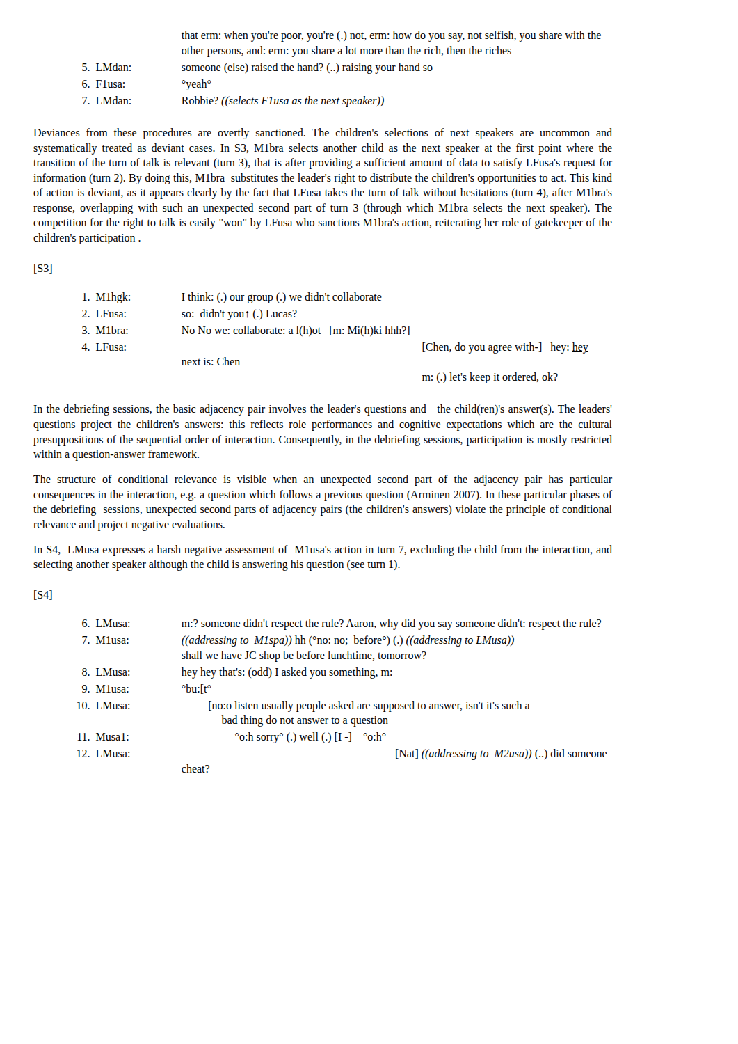| | | that erm: when you're poor, you're (.) not, erm: how do you say, not selfish, you share with the other persons, and: erm: you share a lot more than the rich, then the riches |
| 5. | LMdan: | someone (else) raised the hand? (..) raising your hand so |
| 6. | F1usa: | °yeah° |
| 7. | LMdan: | Robbie? ((selects F1usa as the next speaker)) |
Deviances from these procedures are overtly sanctioned. The children's selections of next speakers are uncommon and systematically treated as deviant cases. In S3, M1bra selects another child as the next speaker at the first point where the transition of the turn of talk is relevant (turn 3), that is after providing a sufficient amount of data to satisfy LFusa's request for information (turn 2). By doing this, M1bra substitutes the leader's right to distribute the children's opportunities to act. This kind of action is deviant, as it appears clearly by the fact that LFusa takes the turn of talk without hesitations (turn 4), after M1bra's response, overlapping with such an unexpected second part of turn 3 (through which M1bra selects the next speaker). The competition for the right to talk is easily "won" by LFusa who sanctions M1bra's action, reiterating her role of gatekeeper of the children's participation .
[S3]
| 1. | M1hgk: | I think: (.) our group (.) we didn't collaborate |
| 2. | LFusa: | so: didn't you↑ (.) Lucas? |
| 3. | M1bra: | No No we: collaborate: a l(h)ot [m: Mi(h)ki hhh?] |
| 4. | LFusa: | [Chen, do you agree with-] hey: hey next is: Chen m: (.) let's keep it ordered, ok? |
In the debriefing sessions, the basic adjacency pair involves the leader's questions and the child(ren)'s answer(s). The leaders' questions project the children's answers: this reflects role performances and cognitive expectations which are the cultural presuppositions of the sequential order of interaction. Consequently, in the debriefing sessions, participation is mostly restricted within a question-answer framework.
The structure of conditional relevance is visible when an unexpected second part of the adjacency pair has particular consequences in the interaction, e.g. a question which follows a previous question (Arminen 2007). In these particular phases of the debriefing sessions, unexpected second parts of adjacency pairs (the children's answers) violate the principle of conditional relevance and project negative evaluations.
In S4, LMusa expresses a harsh negative assessment of M1usa's action in turn 7, excluding the child from the interaction, and selecting another speaker although the child is answering his question (see turn 1).
[S4]
| 6. | LMusa: | m:? someone didn't respect the rule? Aaron, why did you say someone didn't: respect the rule? |
| 7. | M1usa: | ((addressing to M1spa)) hh (°no: no; before°) (.) ((addressing to LMusa)) shall we have JC shop be before lunchtime, tomorrow? |
| 8. | LMusa: | hey hey that's: (odd) I asked you something, m: |
| 9. | M1usa: | °bu:[t° |
| 10. | LMusa: | [no:o listen usually people asked are supposed to answer, isn't it's such a bad thing do not answer to a question |
| 11. | Musa1: | °o:h sorry° (.) well (.) [I -] °o:h° |
| 12. | LMusa: | [Nat] ((addressing to M2usa)) (..) did someone cheat? |